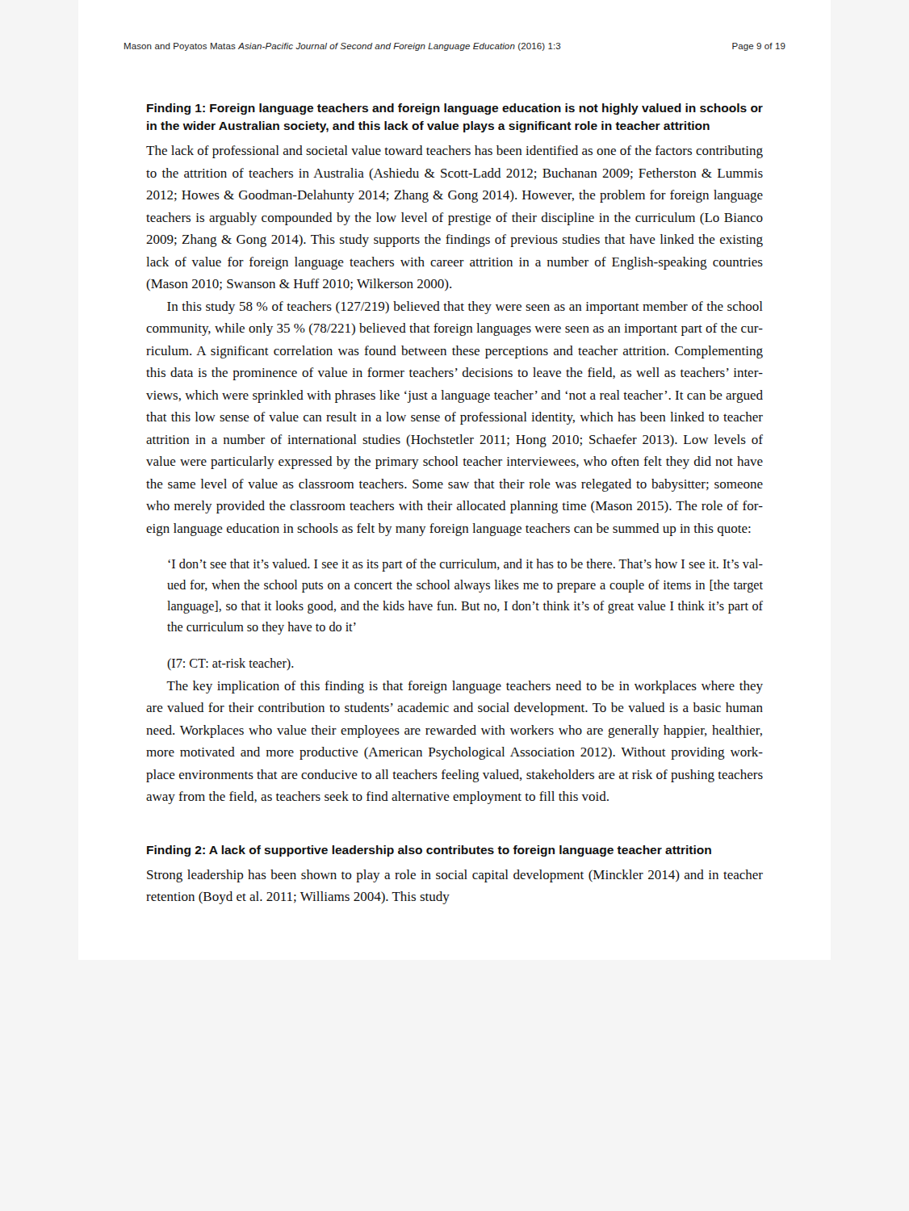Mason and Poyatos Matas Asian-Pacific Journal of Second and Foreign Language Education (2016) 1:3
Page 9 of 19
Finding 1: Foreign language teachers and foreign language education is not highly valued in schools or in the wider Australian society, and this lack of value plays a significant role in teacher attrition
The lack of professional and societal value toward teachers has been identified as one of the factors contributing to the attrition of teachers in Australia (Ashiedu & Scott-Ladd 2012; Buchanan 2009; Fetherston & Lummis 2012; Howes & Goodman-Delahunty 2014; Zhang & Gong 2014). However, the problem for foreign language teachers is arguably compounded by the low level of prestige of their discipline in the curriculum (Lo Bianco 2009; Zhang & Gong 2014). This study supports the findings of previous studies that have linked the existing lack of value for foreign language teachers with career attrition in a number of English-speaking countries (Mason 2010; Swanson & Huff 2010; Wilkerson 2000).
In this study 58 % of teachers (127/219) believed that they were seen as an important member of the school community, while only 35 % (78/221) believed that foreign languages were seen as an important part of the curriculum. A significant correlation was found between these perceptions and teacher attrition. Complementing this data is the prominence of value in former teachers’ decisions to leave the field, as well as teachers’ interviews, which were sprinkled with phrases like ‘just a language teacher’ and ‘not a real teacher’. It can be argued that this low sense of value can result in a low sense of professional identity, which has been linked to teacher attrition in a number of international studies (Hochstetler 2011; Hong 2010; Schaefer 2013). Low levels of value were particularly expressed by the primary school teacher interviewees, who often felt they did not have the same level of value as classroom teachers. Some saw that their role was relegated to babysitter; someone who merely provided the classroom teachers with their allocated planning time (Mason 2015). The role of foreign language education in schools as felt by many foreign language teachers can be summed up in this quote:
‘I don’t see that it’s valued. I see it as its part of the curriculum, and it has to be there. That’s how I see it. It’s valued for, when the school puts on a concert the school always likes me to prepare a couple of items in [the target language], so that it looks good, and the kids have fun. But no, I don’t think it’s of great value I think it’s part of the curriculum so they have to do it’
(I7: CT: at-risk teacher).
The key implication of this finding is that foreign language teachers need to be in workplaces where they are valued for their contribution to students’ academic and social development. To be valued is a basic human need. Workplaces who value their employees are rewarded with workers who are generally happier, healthier, more motivated and more productive (American Psychological Association 2012). Without providing workplace environments that are conducive to all teachers feeling valued, stakeholders are at risk of pushing teachers away from the field, as teachers seek to find alternative employment to fill this void.
Finding 2: A lack of supportive leadership also contributes to foreign language teacher attrition
Strong leadership has been shown to play a role in social capital development (Minckler 2014) and in teacher retention (Boyd et al. 2011; Williams 2004). This study